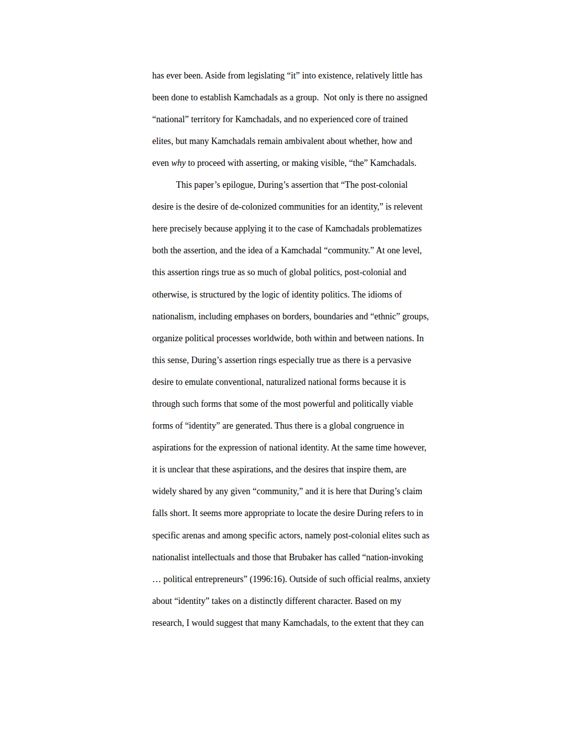has ever been. Aside from legislating “it” into existence, relatively little has been done to establish Kamchadals as a group. Not only is there no assigned “national” territory for Kamchadals, and no experienced core of trained elites, but many Kamchadals remain ambivalent about whether, how and even why to proceed with asserting, or making visible, “the” Kamchadals.
This paper’s epilogue, During’s assertion that “The post-colonial desire is the desire of de-colonized communities for an identity,” is relevent here precisely because applying it to the case of Kamchadals problematizes both the assertion, and the idea of a Kamchadal “community.” At one level, this assertion rings true as so much of global politics, post-colonial and otherwise, is structured by the logic of identity politics. The idioms of nationalism, including emphases on borders, boundaries and “ethnic” groups, organize political processes worldwide, both within and between nations. In this sense, During’s assertion rings especially true as there is a pervasive desire to emulate conventional, naturalized national forms because it is through such forms that some of the most powerful and politically viable forms of “identity” are generated. Thus there is a global congruence in aspirations for the expression of national identity. At the same time however, it is unclear that these aspirations, and the desires that inspire them, are widely shared by any given “community,” and it is here that During’s claim falls short. It seems more appropriate to locate the desire During refers to in specific arenas and among specific actors, namely post-colonial elites such as nationalist intellectuals and those that Brubaker has called “nation-invoking … political entrepreneurs” (1996:16). Outside of such official realms, anxiety about “identity” takes on a distinctly different character. Based on my research, I would suggest that many Kamchadals, to the extent that they can